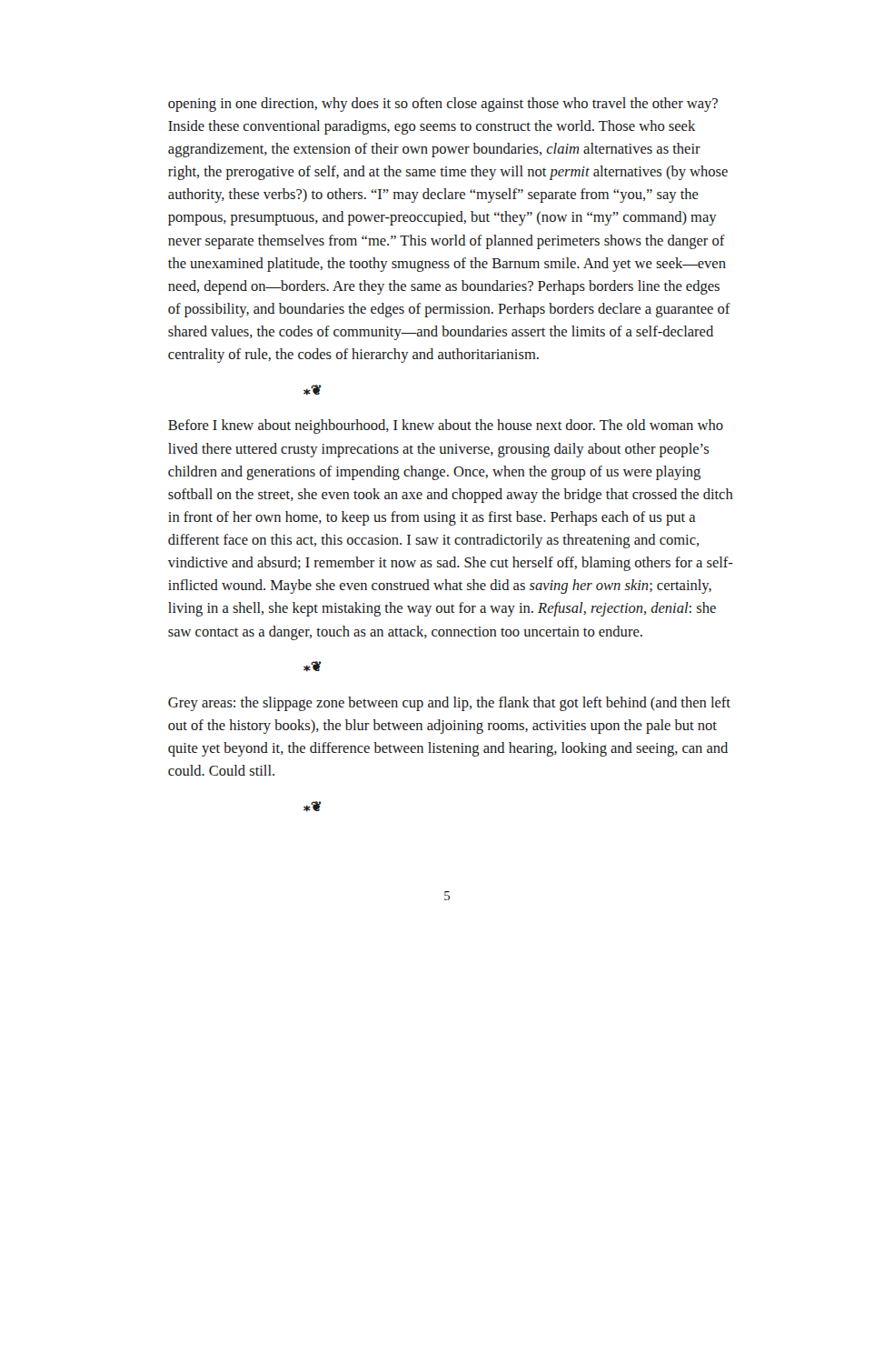opening in one direction, why does it so often close against those who travel the other way? Inside these conventional paradigms, ego seems to construct the world. Those who seek aggrandizement, the extension of their own power boundaries, claim alternatives as their right, the prerogative of self, and at the same time they will not permit alternatives (by whose authority, these verbs?) to others. “I” may declare “myself” separate from “you,” say the pompous, presumptuous, and power-preoccupied, but “they” (now in “my” command) may never separate themselves from “me.” This world of planned perimeters shows the danger of the unexamined platitude, the toothy smugness of the Barnum smile. And yet we seek—even need, depend on—borders. Are they the same as boundaries? Perhaps borders line the edges of possibility, and boundaries the edges of permission. Perhaps borders declare a guarantee of shared values, the codes of community—and boundaries assert the limits of a self-declared centrality of rule, the codes of hierarchy and authoritarianism.
⁎❦
Before I knew about neighbourhood, I knew about the house next door. The old woman who lived there uttered crusty imprecations at the universe, grousing daily about other people’s children and generations of impending change. Once, when the group of us were playing softball on the street, she even took an axe and chopped away the bridge that crossed the ditch in front of her own home, to keep us from using it as first base. Perhaps each of us put a different face on this act, this occasion. I saw it contradictorily as threatening and comic, vindictive and absurd; I remember it now as sad. She cut herself off, blaming others for a self-inflicted wound. Maybe she even construed what she did as saving her own skin; certainly, living in a shell, she kept mistaking the way out for a way in. Refusal, rejection, denial: she saw contact as a danger, touch as an attack, connection too uncertain to endure.
⁎❦
Grey areas: the slippage zone between cup and lip, the flank that got left behind (and then left out of the history books), the blur between adjoining rooms, activities upon the pale but not quite yet beyond it, the difference between listening and hearing, looking and seeing, can and could. Could still.
⁎❦
5